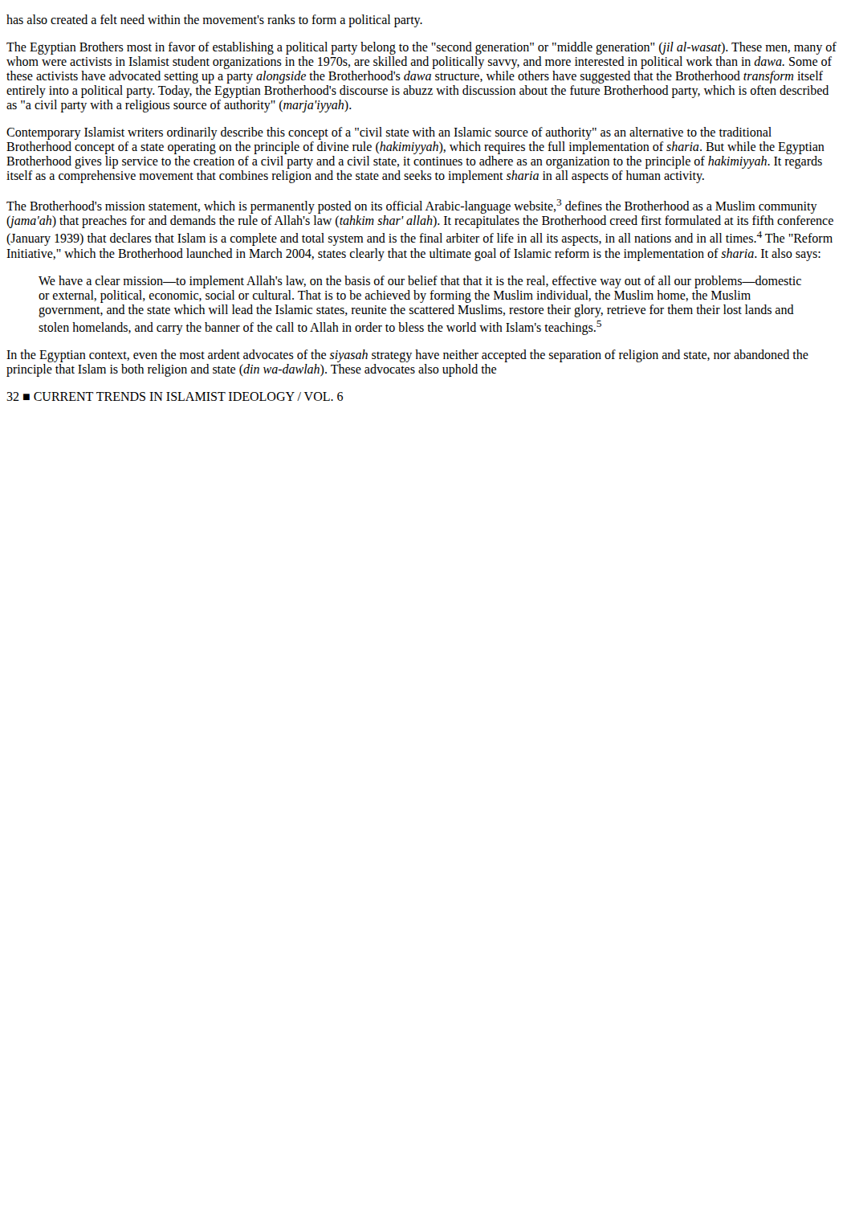has also created a felt need within the movement's ranks to form a political party.
The Egyptian Brothers most in favor of establishing a political party belong to the "second generation" or "middle generation" (jil al-wasat). These men, many of whom were activists in Islamist student organizations in the 1970s, are skilled and politically savvy, and more interested in political work than in dawa. Some of these activists have advocated setting up a party alongside the Brotherhood's dawa structure, while others have suggested that the Brotherhood transform itself entirely into a political party. Today, the Egyptian Brotherhood's discourse is abuzz with discussion about the future Brotherhood party, which is often described as "a civil party with a religious source of authority" (marja'iyyah).
Contemporary Islamist writers ordinarily describe this concept of a "civil state with an Islamic source of authority" as an alternative to the traditional Brotherhood concept of a state operating on the principle of divine rule (hakimiyyah), which requires the full implementation of sharia. But while the Egyptian Brotherhood gives lip service to the creation of a civil party and a civil state, it continues to adhere as an organization to the principle of hakimiyyah. It regards itself as a comprehensive movement that combines religion and the state and seeks to implement sharia in all aspects of human activity.
The Brotherhood's mission statement, which is permanently posted on its official Arabic-language website,3 defines the Brotherhood as a Muslim community (jama'ah) that preaches for and demands the rule of Allah's law (tahkim shar' allah). It recapitulates the Brotherhood creed first formulated at its fifth conference (January 1939) that declares that Islam is a complete and total system and is the final arbiter of life in all its aspects, in all nations and in all times.4 The "Reform Initiative," which the Brotherhood launched in March 2004, states clearly that the ultimate goal of Islamic reform is the implementation of sharia. It also says:
We have a clear mission—to implement Allah's law, on the basis of our belief that that it is the real, effective way out of all our problems—domestic or external, political, economic, social or cultural. That is to be achieved by forming the Muslim individual, the Muslim home, the Muslim government, and the state which will lead the Islamic states, reunite the scattered Muslims, restore their glory, retrieve for them their lost lands and stolen homelands, and carry the banner of the call to Allah in order to bless the world with Islam's teachings.5
In the Egyptian context, even the most ardent advocates of the siyasah strategy have neither accepted the separation of religion and state, nor abandoned the principle that Islam is both religion and state (din wa-dawlah). These advocates also uphold the
32 ■ CURRENT TRENDS IN ISLAMIST IDEOLOGY / VOL. 6